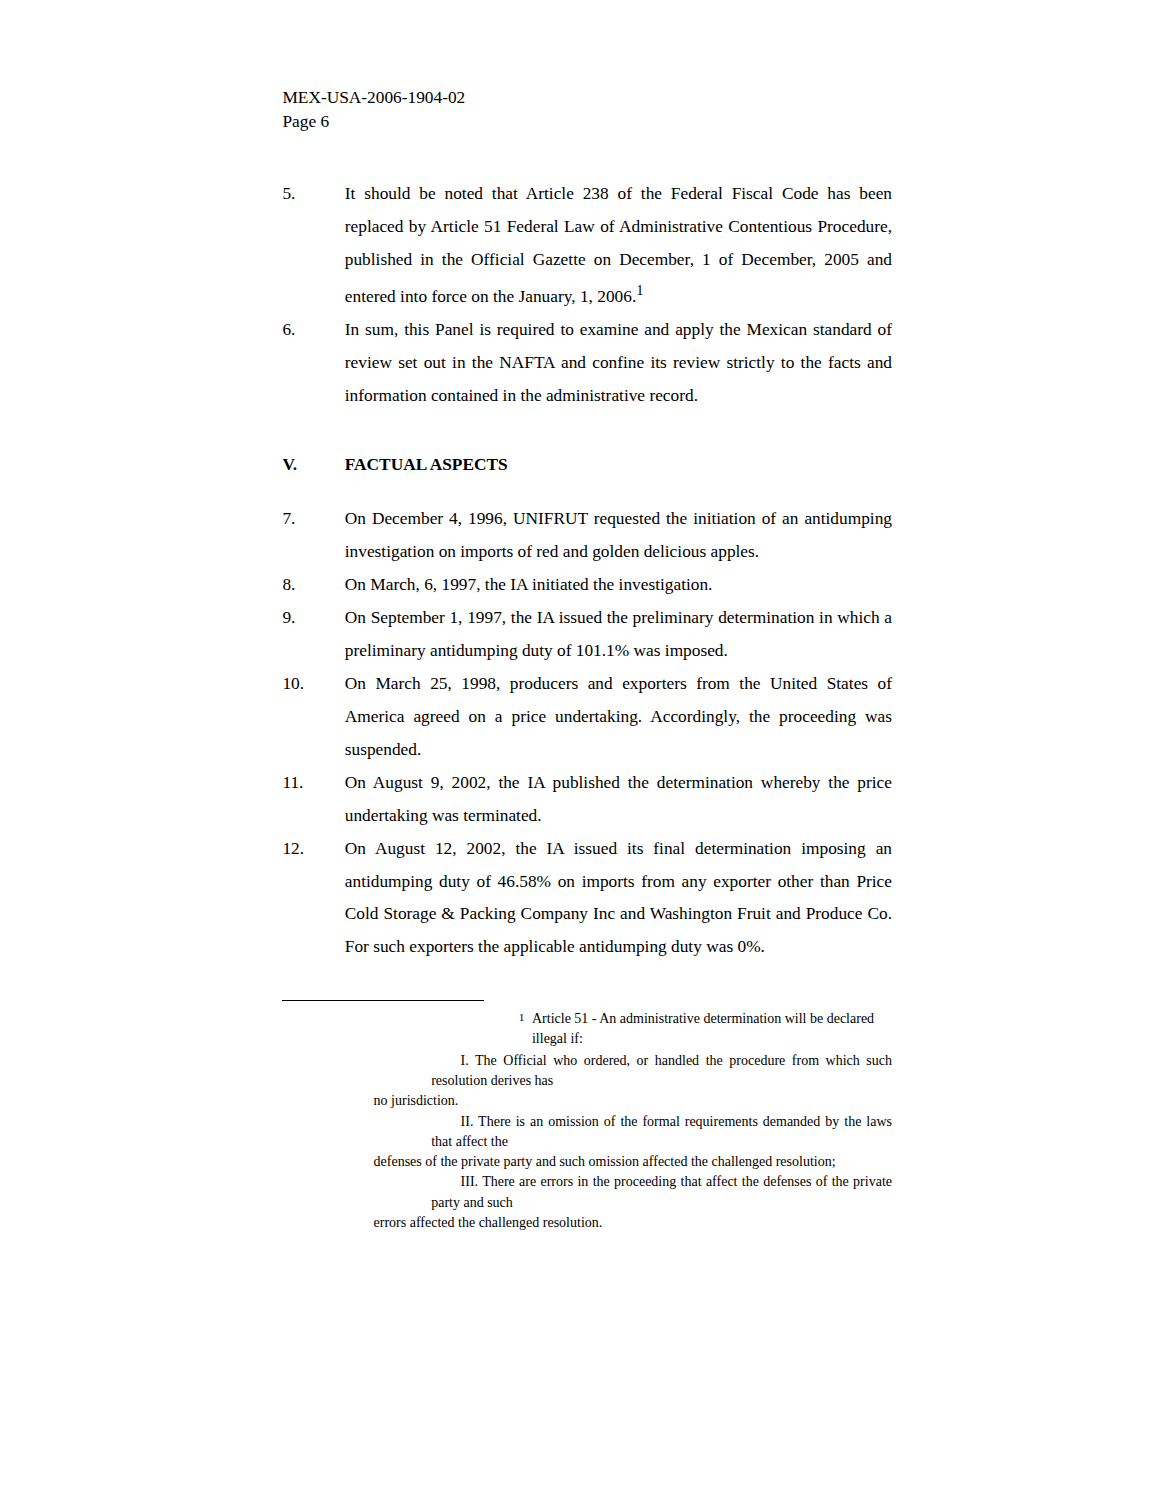MEX-USA-2006-1904-02
Page 6
5.
It should be noted that Article 238 of the Federal Fiscal Code has been replaced by Article 51 Federal Law of Administrative Contentious Procedure, published in the Official Gazette on December, 1 of December, 2005 and entered into force on the January, 1, 2006.1
6.
In sum, this Panel is required to examine and apply the Mexican standard of review set out in the NAFTA and confine its review strictly to the facts and information contained in the administrative record.
V. FACTUAL ASPECTS
7.
On December 4, 1996, UNIFRUT requested the initiation of an antidumping investigation on imports of red and golden delicious apples.
8.
On March, 6, 1997, the IA initiated the investigation.
9.
On September 1, 1997, the IA issued the preliminary determination in which a preliminary antidumping duty of 101.1% was imposed.
10.
On March 25, 1998, producers and exporters from the United States of America agreed on a price undertaking. Accordingly, the proceeding was suspended.
11.
On August 9, 2002, the IA published the determination whereby the price undertaking was terminated.
12.
On August 12, 2002, the IA issued its final determination imposing an antidumping duty of 46.58% on imports from any exporter other than Price Cold Storage & Packing Company Inc and Washington Fruit and Produce Co. For such exporters the applicable antidumping duty was 0%.
1
Article 51 - An administrative determination will be declared illegal if:
I. The Official who ordered, or handled the procedure from which such resolution derives has
no jurisdiction.
II. There is an omission of the formal requirements demanded by the laws that affect the
defenses of the private party and such omission affected the challenged resolution;
III. There are errors in the proceeding that affect the defenses of the private party and such
errors affected the challenged resolution.